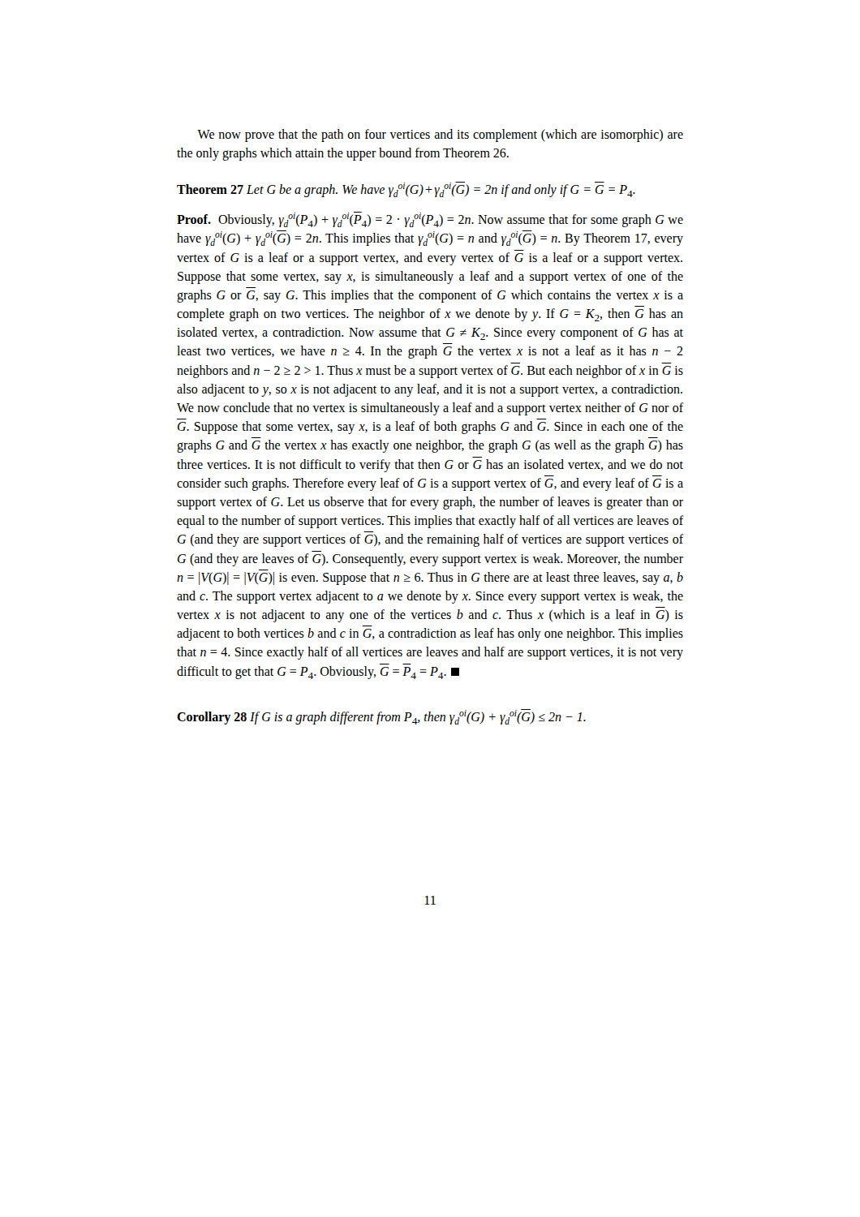We now prove that the path on four vertices and its complement (which are isomorphic) are the only graphs which attain the upper bound from Theorem 26.
Theorem 27 Let G be a graph. We have γdoi(G) + γdoi(G) = 2n if and only if G = G = P4.
Proof. Obviously, γdoi(P4) + γdoi(P4) = 2 · γdoi(P4) = 2n. Now assume that for some graph G we have γdoi(G) + γdoi(G) = 2n. This implies that γdoi(G) = n and γdoi(G) = n. By Theorem 17, every vertex of G is a leaf or a support vertex, and every vertex of G is a leaf or a support vertex. Suppose that some vertex, say x, is simultaneously a leaf and a support vertex of one of the graphs G or G, say G. This implies that the component of G which contains the vertex x is a complete graph on two vertices. The neighbor of x we denote by y. If G = K2, then G has an isolated vertex, a contradiction. Now assume that G ≠ K2. Since every component of G has at least two vertices, we have n ≥ 4. In the graph G the vertex x is not a leaf as it has n − 2 neighbors and n − 2 ≥ 2 > 1. Thus x must be a support vertex of G. But each neighbor of x in G is also adjacent to y, so x is not adjacent to any leaf, and it is not a support vertex, a contradiction. We now conclude that no vertex is simultaneously a leaf and a support vertex neither of G nor of G. Suppose that some vertex, say x, is a leaf of both graphs G and G. Since in each one of the graphs G and G the vertex x has exactly one neighbor, the graph G (as well as the graph G) has three vertices. It is not difficult to verify that then G or G has an isolated vertex, and we do not consider such graphs. Therefore every leaf of G is a support vertex of G, and every leaf of G is a support vertex of G. Let us observe that for every graph, the number of leaves is greater than or equal to the number of support vertices. This implies that exactly half of all vertices are leaves of G (and they are support vertices of G), and the remaining half of vertices are support vertices of G (and they are leaves of G). Consequently, every support vertex is weak. Moreover, the number n = |V(G)| = |V(G)| is even. Suppose that n ≥ 6. Thus in G there are at least three leaves, say a, b and c. The support vertex adjacent to a we denote by x. Since every support vertex is weak, the vertex x is not adjacent to any one of the vertices b and c. Thus x (which is a leaf in G) is adjacent to both vertices b and c in G, a contradiction as leaf has only one neighbor. This implies that n = 4. Since exactly half of all vertices are leaves and half are support vertices, it is not very difficult to get that G = P4. Obviously, G = P4 = P4.
Corollary 28 If G is a graph different from P4, then γdoi(G) + γdoi(G) ≤ 2n − 1.
11